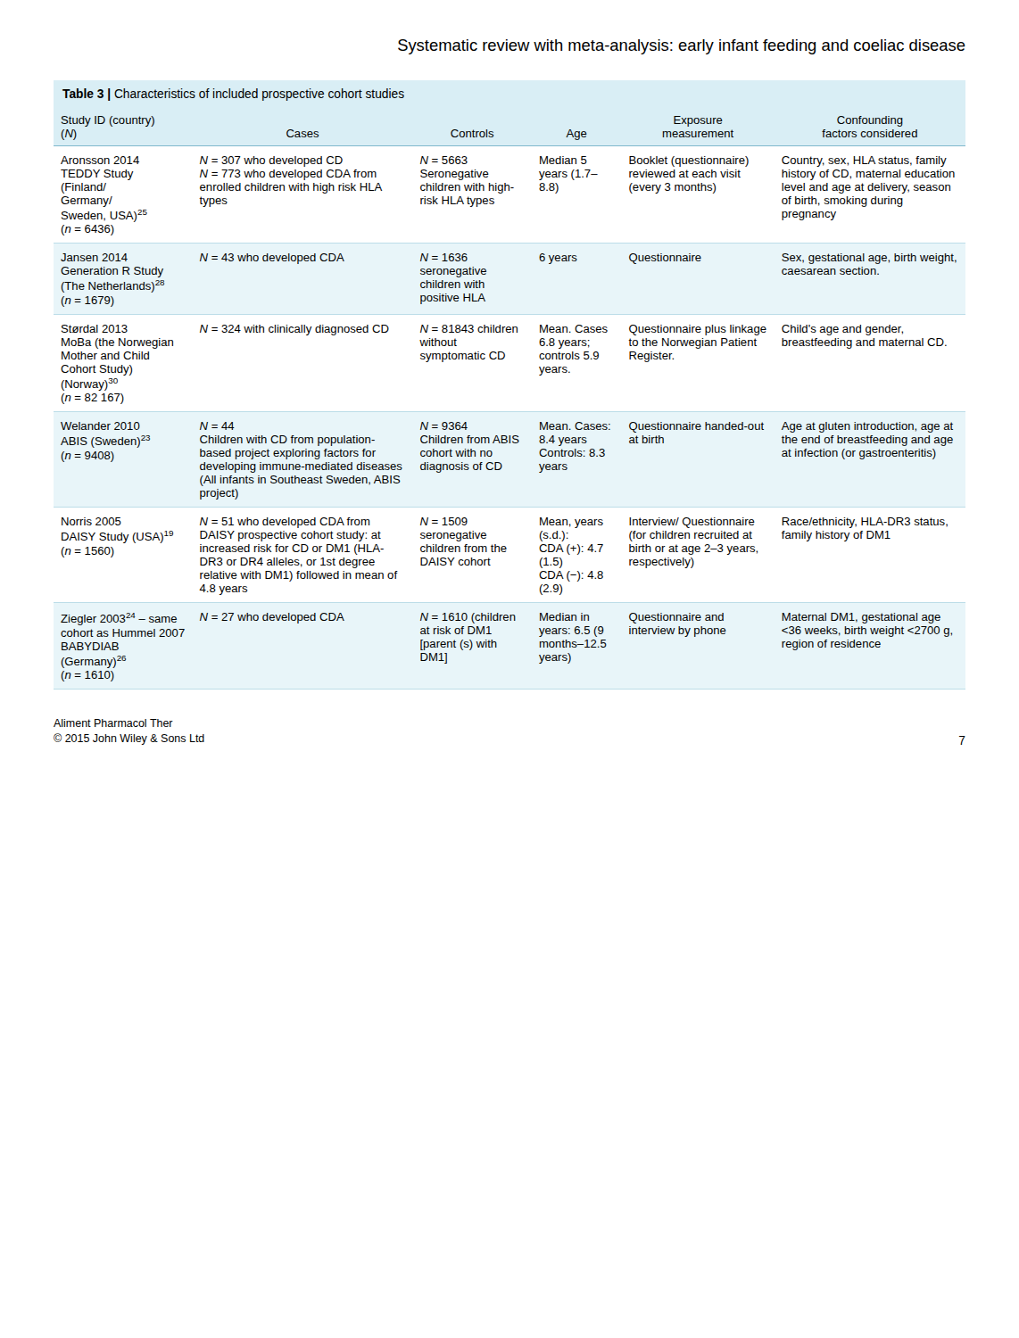Systematic review with meta-analysis: early infant feeding and coeliac disease
Table 3 | Characteristics of included prospective cohort studies
| Study ID (country) ( N ) | Cases | Controls | Age | Exposure measurement | Confounding factors considered |
| --- | --- | --- | --- | --- | --- |
| Aronsson 2014 TEDDY Study (Finland/ Germany/ Sweden, USA) 25 ( n = 6436) | N = 307 who developed CD N = 773 who developed CDA from enrolled children with high risk HLA types | N = 5663 Seronegative children with high-risk HLA types | Median 5 years (1.7–8.8) | Booklet (questionnaire) reviewed at each visit (every 3 months) | Country, sex, HLA status, family history of CD, maternal education level and age at delivery, season of birth, smoking during pregnancy |
| Jansen 2014 Generation R Study (The Netherlands) 28 ( n = 1679) | N = 43 who developed CDA | N = 1636 seronegative children with positive HLA | 6 years | Questionnaire | Sex, gestational age, birth weight, caesarean section. |
| Størdal 2013 MoBa (the Norwegian Mother and Child Cohort Study) (Norway) 30 ( n = 82 167) | N = 324 with clinically diagnosed CD | N = 81843 children without symptomatic CD | Mean. Cases 6.8 years; controls 5.9 years. | Questionnaire plus linkage to the Norwegian Patient Register. | Child's age and gender, breastfeeding and maternal CD. |
| Welander 2010 ABIS (Sweden) 23 ( n = 9408) | N = 44 Children with CD from population-based project exploring factors for developing immune-mediated diseases (All infants in Southeast Sweden, ABIS project) | N = 9364 Children from ABIS cohort with no diagnosis of CD | Mean. Cases: 8.4 years Controls: 8.3 years | Questionnaire handed-out at birth | Age at gluten introduction, age at the end of breastfeeding and age at infection (or gastroenteritis) |
| Norris 2005 DAISY Study (USA) 19 ( n = 1560) | N = 51 who developed CDA from DAISY prospective cohort study: at increased risk for CD or DM1 (HLA-DR3 or DR4 alleles, or 1st degree relative with DM1) followed in mean of 4.8 years | N = 1509 seronegative children from the DAISY cohort | Mean, years (s.d.): CDA (+): 4.7 (1.5) CDA (−): 4.8 (2.9) | Interview/ Questionnaire (for children recruited at birth or at age 2–3 years, respectively) | Race/ethnicity, HLA-DR3 status, family history of DM1 |
| Ziegler 2003 24 – same cohort as Hummel 2007 BABYDIAB (Germany) 26 ( n = 1610) | N = 27 who developed CDA | N = 1610 (children at risk of DM1 [parent (s) with DM1] | Median in years: 6.5 (9 months–12.5 years) | Questionnaire and interview by phone | Maternal DM1, gestational age <36 weeks, birth weight <2700 g, region of residence |
Aliment Pharmacol Ther
© 2015 John Wiley & Sons Ltd
7